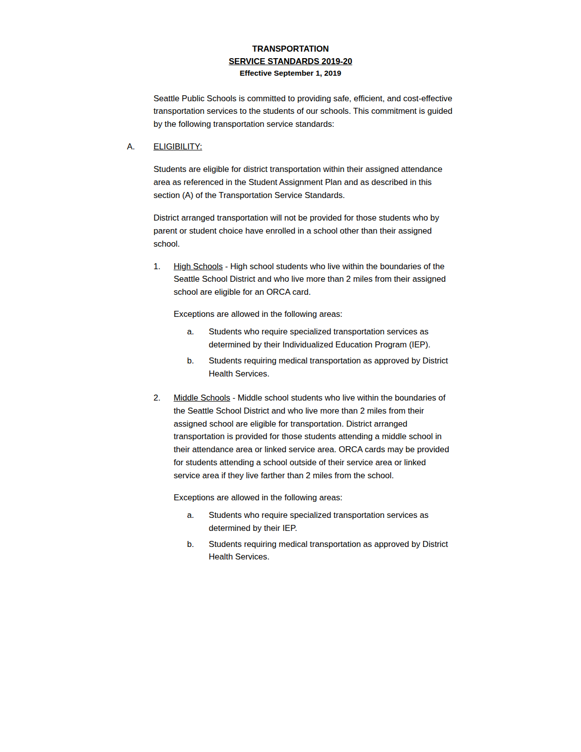TRANSPORTATION SERVICE STANDARDS 2019-20 Effective September 1, 2019
Seattle Public Schools is committed to providing safe, efficient, and cost-effective transportation services to the students of our schools. This commitment is guided by the following transportation service standards:
A.
ELIGIBILITY:
Students are eligible for district transportation within their assigned attendance area as referenced in the Student Assignment Plan and as described in this section (A) of the Transportation Service Standards.
District arranged transportation will not be provided for those students who by parent or student choice have enrolled in a school other than their assigned school.
1.
High Schools - High school students who live within the boundaries of the Seattle School District and who live more than 2 miles from their assigned school are eligible for an ORCA card.
Exceptions are allowed in the following areas:
a.
Students who require specialized transportation services as determined by their Individualized Education Program (IEP).
b.
Students requiring medical transportation as approved by District Health Services.
2.
Middle Schools - Middle school students who live within the boundaries of the Seattle School District and who live more than 2 miles from their assigned school are eligible for transportation. District arranged transportation is provided for those students attending a middle school in their attendance area or linked service area. ORCA cards may be provided for students attending a school outside of their service area or linked service area if they live farther than 2 miles from the school.
Exceptions are allowed in the following areas:
a.
Students who require specialized transportation services as determined by their IEP.
b.
Students requiring medical transportation as approved by District Health Services.